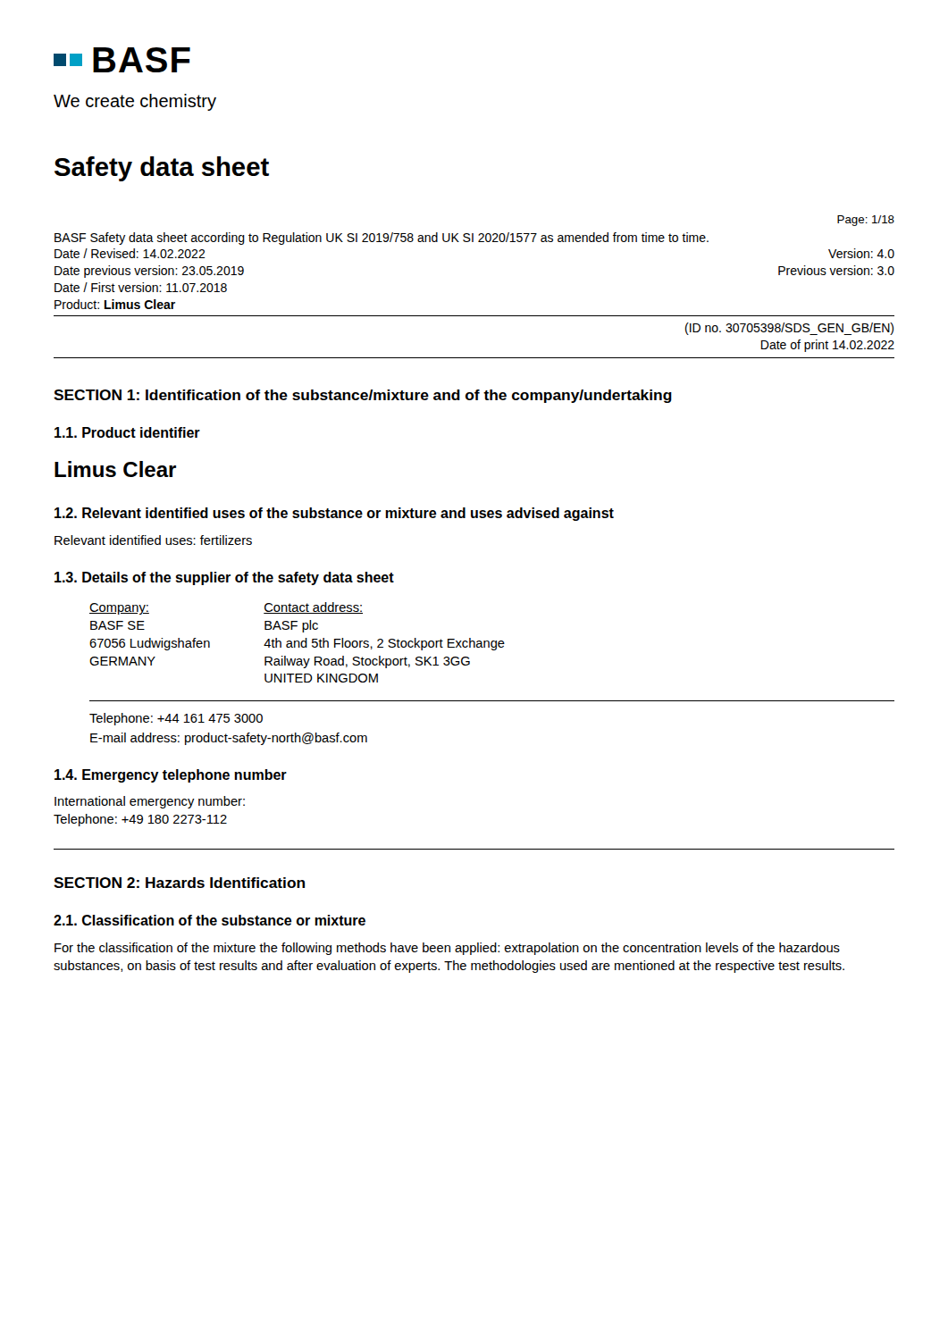BASF
We create chemistry
Safety data sheet
Page: 1/18
BASF Safety data sheet according to Regulation UK SI 2019/758 and UK SI 2020/1577 as amended from time to time.
Date / Revised: 14.02.2022 Version: 4.0
Date previous version: 23.05.2019 Previous version: 3.0
Date / First version: 11.07.2018
Product: Limus Clear
(ID no. 30705398/SDS_GEN_GB/EN)
Date of print 14.02.2022
SECTION 1: Identification of the substance/mixture and of the company/undertaking
1.1. Product identifier
Limus Clear
1.2. Relevant identified uses of the substance or mixture and uses advised against
Relevant identified uses: fertilizers
1.3. Details of the supplier of the safety data sheet
Company:
BASF SE
67056 Ludwigshafen
GERMANY
Contact address:
BASF plc
4th and 5th Floors, 2 Stockport Exchange
Railway Road, Stockport, SK1 3GG
UNITED KINGDOM
Telephone: +44 161 475 3000
E-mail address: product-safety-north@basf.com
1.4. Emergency telephone number
International emergency number:
Telephone: +49 180 2273-112
SECTION 2: Hazards Identification
2.1. Classification of the substance or mixture
For the classification of the mixture the following methods have been applied: extrapolation on the concentration levels of the hazardous substances, on basis of test results and after evaluation of experts. The methodologies used are mentioned at the respective test results.